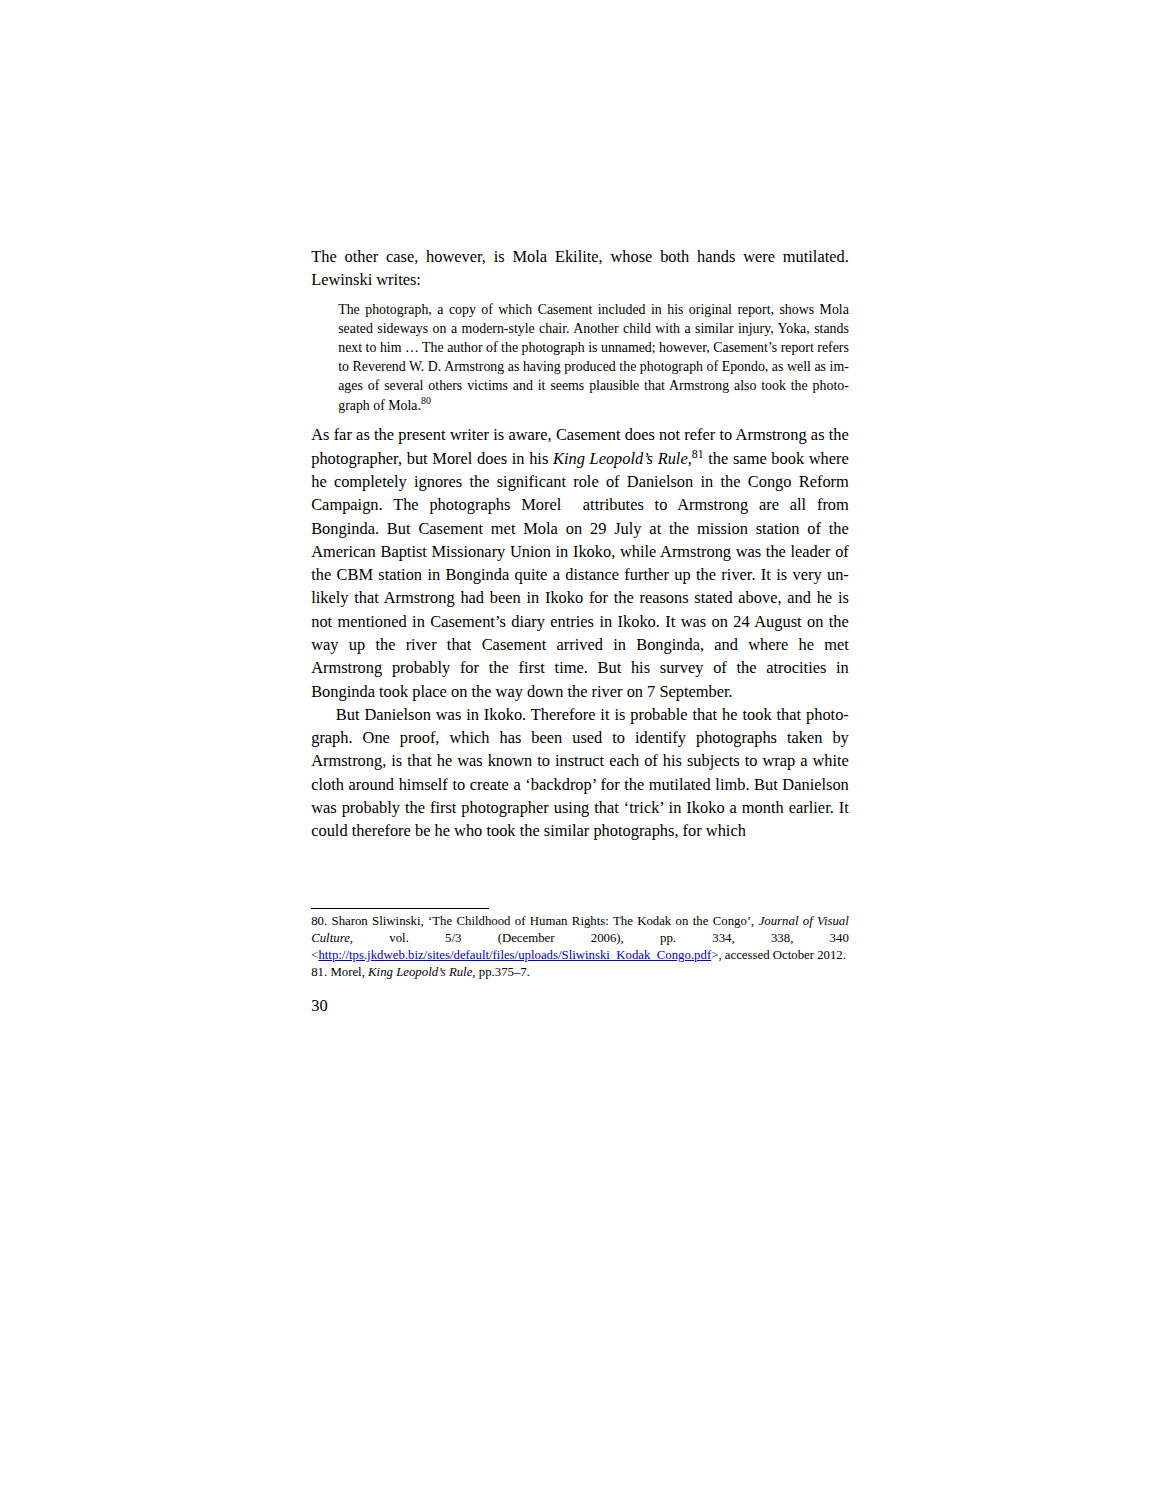The other case, however, is Mola Ekilite, whose both hands were mutilated. Lewinski writes:
The photograph, a copy of which Casement included in his original report, shows Mola seated sideways on a modern-style chair. Another child with a similar injury, Yoka, stands next to him … The author of the photograph is unnamed; however, Casement’s report refers to Reverend W. D. Armstrong as having produced the photograph of Epondo, as well as images of several others victims and it seems plausible that Armstrong also took the photograph of Mola.80
As far as the present writer is aware, Casement does not refer to Armstrong as the photographer, but Morel does in his King Leopold’s Rule,81 the same book where he completely ignores the significant role of Danielson in the Congo Reform Campaign. The photographs Morel attributes to Armstrong are all from Bonginda. But Casement met Mola on 29 July at the mission station of the American Baptist Missionary Union in Ikoko, while Armstrong was the leader of the CBM station in Bonginda quite a distance further up the river. It is very unlikely that Armstrong had been in Ikoko for the reasons stated above, and he is not mentioned in Casement’s diary entries in Ikoko. It was on 24 August on the way up the river that Casement arrived in Bonginda, and where he met Armstrong probably for the first time. But his survey of the atrocities in Bonginda took place on the way down the river on 7 September.
But Danielson was in Ikoko. Therefore it is probable that he took that photograph. One proof, which has been used to identify photographs taken by Armstrong, is that he was known to instruct each of his subjects to wrap a white cloth around himself to create a ‘backdrop’ for the mutilated limb. But Danielson was probably the first photographer using that ‘trick’ in Ikoko a month earlier. It could therefore be he who took the similar photographs, for which
80. Sharon Sliwinski, ‘The Childhood of Human Rights: The Kodak on the Congo’, Journal of Visual Culture, vol. 5/3 (December 2006), pp. 334, 338, 340 <http://tps.jkdweb.biz/sites/default/files/uploads/Sliwinski_Kodak_Congo.pdf>, accessed October 2012.
81. Morel, King Leopold’s Rule, pp.375–7.
30